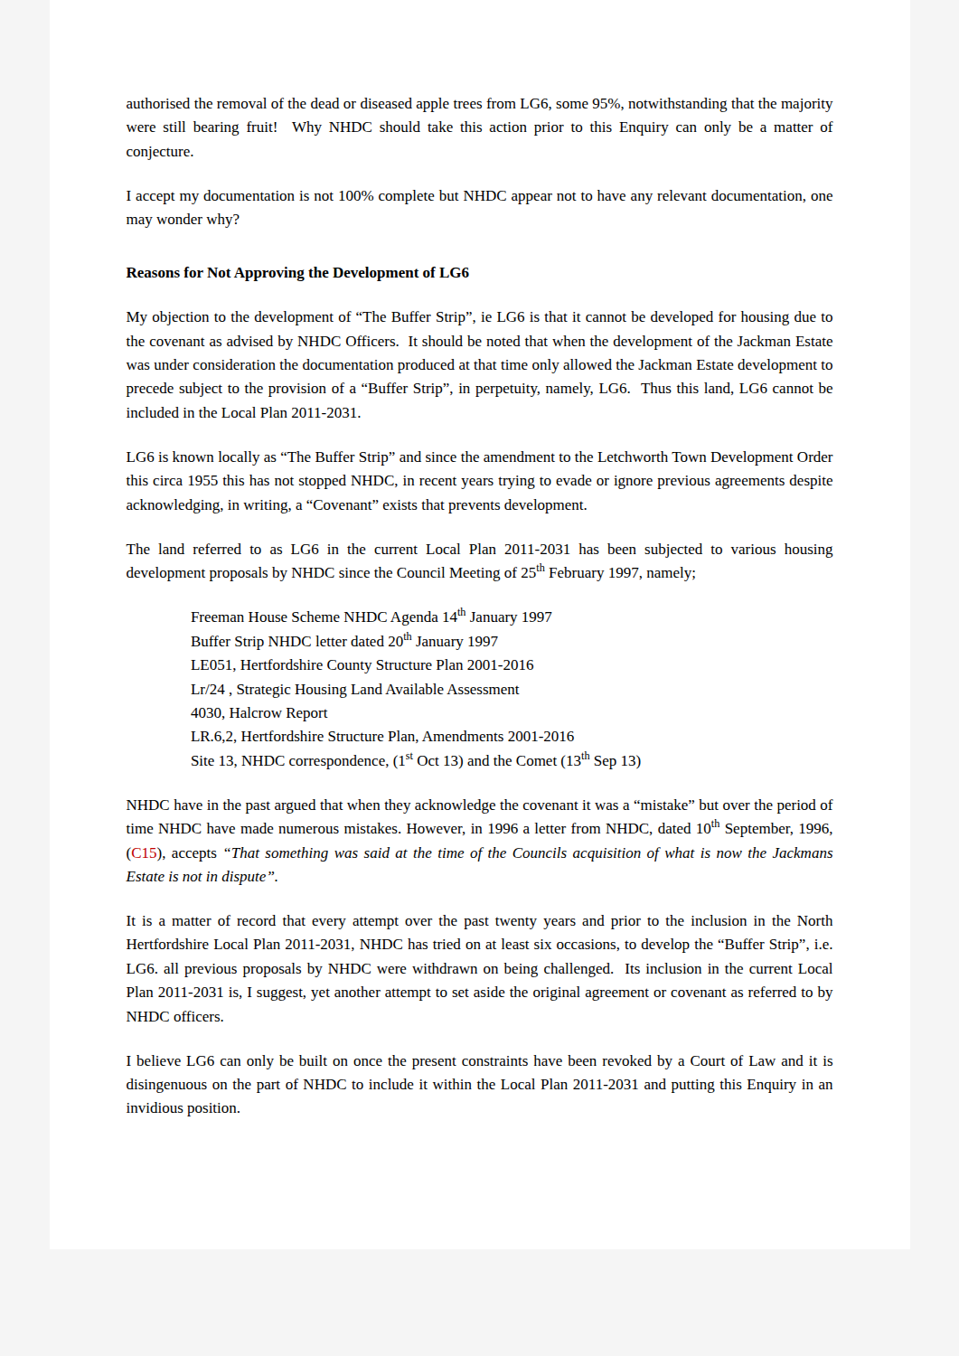authorised the removal of the dead or diseased apple trees from LG6, some 95%, notwithstanding that the majority were still bearing fruit! Why NHDC should take this action prior to this Enquiry can only be a matter of conjecture.
I accept my documentation is not 100% complete but NHDC appear not to have any relevant documentation, one may wonder why?
Reasons for Not Approving the Development of LG6
My objection to the development of “The Buffer Strip”, ie LG6 is that it cannot be developed for housing due to the covenant as advised by NHDC Officers. It should be noted that when the development of the Jackman Estate was under consideration the documentation produced at that time only allowed the Jackman Estate development to precede subject to the provision of a “Buffer Strip”, in perpetuity, namely, LG6. Thus this land, LG6 cannot be included in the Local Plan 2011-2031.
LG6 is known locally as “The Buffer Strip” and since the amendment to the Letchworth Town Development Order this circa 1955 this has not stopped NHDC, in recent years trying to evade or ignore previous agreements despite acknowledging, in writing, a “Covenant” exists that prevents development.
The land referred to as LG6 in the current Local Plan 2011-2031 has been subjected to various housing development proposals by NHDC since the Council Meeting of 25th February 1997, namely;
Freeman House Scheme NHDC Agenda 14th January 1997
Buffer Strip NHDC letter dated 20th January 1997
LE051, Hertfordshire County Structure Plan 2001-2016
Lr/24 , Strategic Housing Land Available Assessment
4030, Halcrow Report
LR.6,2, Hertfordshire Structure Plan, Amendments 2001-2016
Site 13, NHDC correspondence, (1st Oct 13) and the Comet (13th Sep 13)
NHDC have in the past argued that when they acknowledge the covenant it was a “mistake” but over the period of time NHDC have made numerous mistakes. However, in 1996 a letter from NHDC, dated 10th September, 1996, (C15), accepts “That something was said at the time of the Councils acquisition of what is now the Jackmans Estate is not in dispute”.
It is a matter of record that every attempt over the past twenty years and prior to the inclusion in the North Hertfordshire Local Plan 2011-2031, NHDC has tried on at least six occasions, to develop the “Buffer Strip”, i.e. LG6. all previous proposals by NHDC were withdrawn on being challenged. Its inclusion in the current Local Plan 2011-2031 is, I suggest, yet another attempt to set aside the original agreement or covenant as referred to by NHDC officers.
I believe LG6 can only be built on once the present constraints have been revoked by a Court of Law and it is disingenuous on the part of NHDC to include it within the Local Plan 2011-2031 and putting this Enquiry in an invidious position.